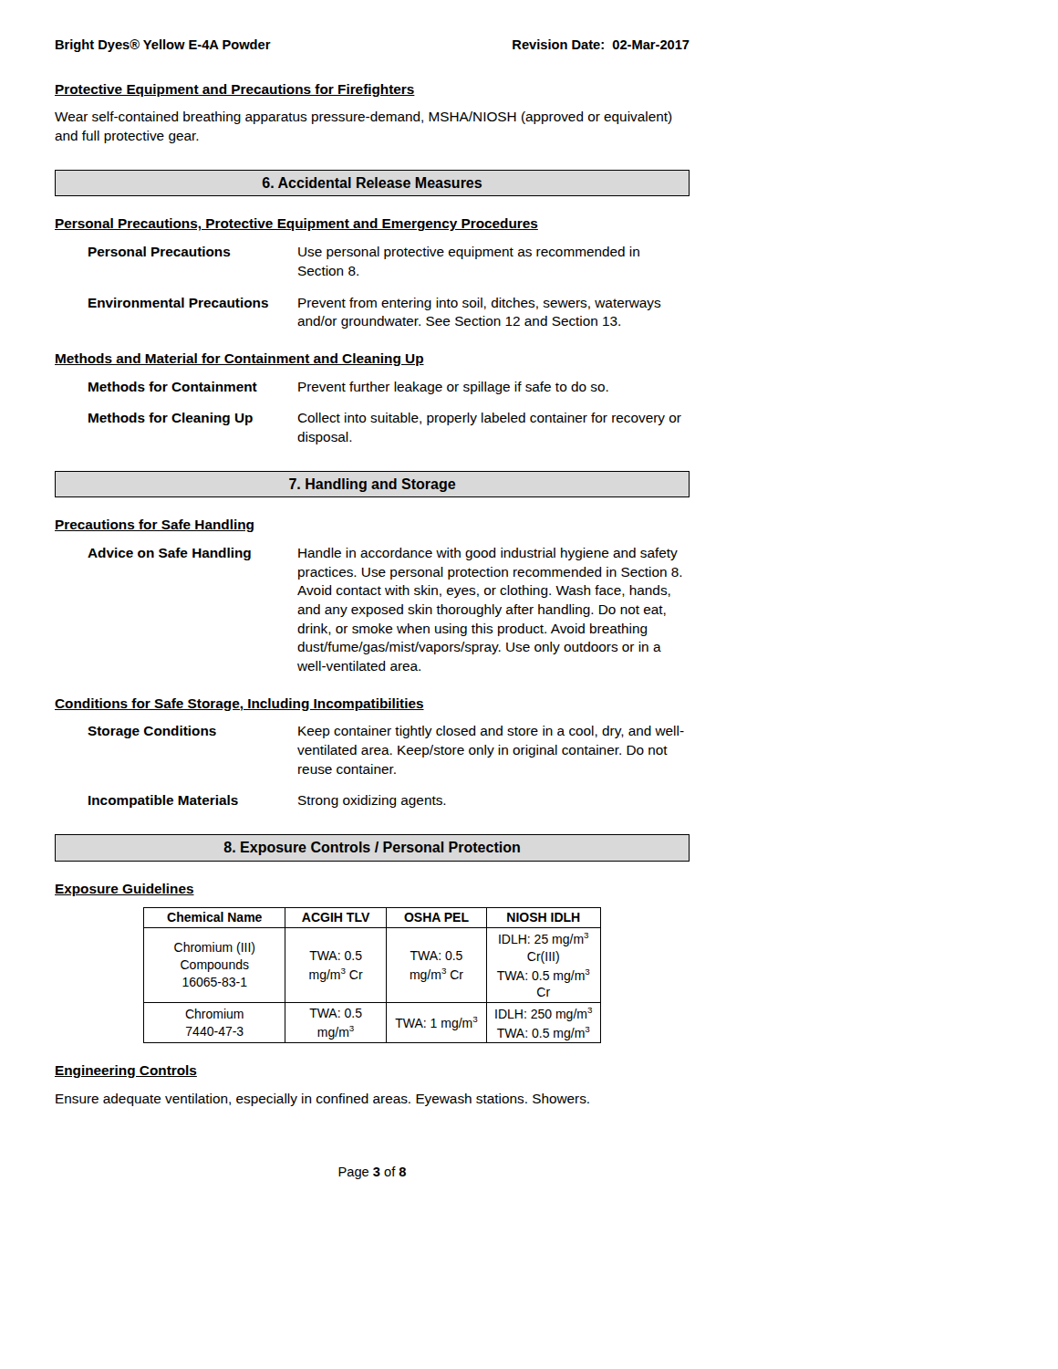Bright Dyes® Yellow E-4A Powder Revision Date: 02-Mar-2017
Protective Equipment and Precautions for Firefighters
Wear self-contained breathing apparatus pressure-demand, MSHA/NIOSH (approved or equivalent) and full protective gear.
6. Accidental Release Measures
Personal Precautions, Protective Equipment and Emergency Procedures
Personal Precautions
Use personal protective equipment as recommended in Section 8.
Environmental Precautions
Prevent from entering into soil, ditches, sewers, waterways and/or groundwater. See Section 12 and Section 13.
Methods and Material for Containment and Cleaning Up
Methods for Containment
Prevent further leakage or spillage if safe to do so.
Methods for Cleaning Up
Collect into suitable, properly labeled container for recovery or disposal.
7. Handling and Storage
Precautions for Safe Handling
Advice on Safe Handling
Handle in accordance with good industrial hygiene and safety practices. Use personal protection recommended in Section 8. Avoid contact with skin, eyes, or clothing. Wash face, hands, and any exposed skin thoroughly after handling. Do not eat, drink, or smoke when using this product. Avoid breathing dust/fume/gas/mist/vapors/spray. Use only outdoors or in a well-ventilated area.
Conditions for Safe Storage, Including Incompatibilities
Storage Conditions
Keep container tightly closed and store in a cool, dry, and well-ventilated area. Keep/store only in original container. Do not reuse container.
Incompatible Materials
Strong oxidizing agents.
8. Exposure Controls / Personal Protection
Exposure Guidelines
| Chemical Name | ACGIH TLV | OSHA PEL | NIOSH IDLH |
| --- | --- | --- | --- |
| Chromium (III) Compounds 16065-83-1 | TWA: 0.5 mg/m 3 Cr | TWA: 0.5 mg/m 3 Cr | IDLH: 25 mg/m 3 Cr(III) TWA: 0.5 mg/m 3 Cr |
| Chromium 7440-47-3 | TWA: 0.5 mg/m 3 | TWA: 1 mg/m 3 | IDLH: 250 mg/m 3 TWA: 0.5 mg/m 3 |
Engineering Controls
Ensure adequate ventilation, especially in confined areas. Eyewash stations. Showers.
Page 3 of 8